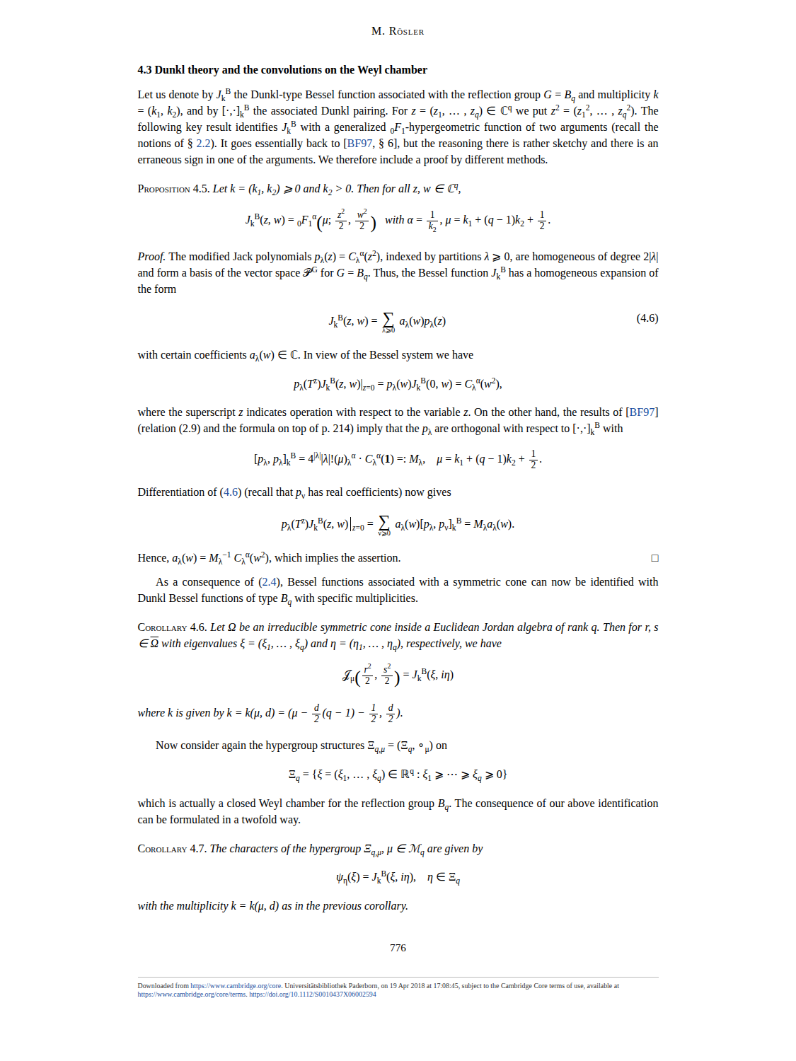M. Rösler
4.3 Dunkl theory and the convolutions on the Weyl chamber
Let us denote by JkB the Dunkl-type Bessel function associated with the reflection group G = Bq and multiplicity k = (k1, k2), and by [·,·]kB the associated Dunkl pairing. For z = (z1, … , zq) ∈ ℂq we put z2 = (z12, … , zq2). The following key result identifies JkB with a generalized 0F1-hypergeometric function of two arguments (recall the notions of § 2.2). It goes essentially back to [BF97, § 6], but the reasoning there is rather sketchy and there is an erraneous sign in one of the arguments. We therefore include a proof by different methods.
Proposition 4.5. Let k = (k1, k2) ⩾ 0 and k2 > 0. Then for all z, w ∈ ℂq,
JkB(z, w) = 0F1α(μ; z22, w22) with α = 1 k2, μ = k1 + (q − 1)k2 + 12.
Proof. The modified Jack polynomials pλ(z) = Cλα(z2), indexed by partitions λ ⩾ 0, are homogeneous of degree 2|λ| and form a basis of the vector space 𝒫G for G = Bq. Thus, the Bessel function JkB has a homogeneous expansion of the form
(4.6) JkB(z, w) = ∑λ⩾0 aλ(w)pλ(z)
with certain coefficients aλ(w) ∈ ℂ. In view of the Bessel system we have
pλ(Tz)JkB(z, w)|z=0 = pλ(w)JkB(0, w) = Cλα(w2),
where the superscript z indicates operation with respect to the variable z. On the other hand, the results of [BF97] (relation (2.9) and the formula on top of p. 214) imply that the pλ are orthogonal with respect to [·,·]kB with
[pλ, pλ]kB = 4|λ||λ|!(μ)λα · Cλα(1) =: Mλ, μ = k1 + (q − 1)k2 + 12.
Differentiation of (4.6) (recall that pν has real coefficients) now gives
pλ(Tz)JkB(z, w)z=0 = ∑ν⩾0 aλ(w)[pλ, pν]kB = Mλaλ(w).
Hence, aλ(w) = Mλ−1 Cλα(w2), which implies the assertion.□
As a consequence of (2.4), Bessel functions associated with a symmetric cone can now be identified with Dunkl Bessel functions of type Bq with specific multiplicities.
Corollary 4.6. Let Ω be an irreducible symmetric cone inside a Euclidean Jordan algebra of rank q. Then for r, s ∈ Ω with eigenvalues ξ = (ξ1, … , ξq) and η = (η1, … , ηq), respectively, we have
𝒥μ(r22, s22) = JkB(ξ, iη)
where k is given by k = k(μ, d) = (μ − d 2(q − 1) − 12, d 2).
Now consider again the hypergroup structures Ξq,μ = (Ξq, ∘μ) on
Ξq = {ξ = (ξ1, … , ξq) ∈ ℝq : ξ1 ⩾ ⋯ ⩾ ξq ⩾ 0}
which is actually a closed Weyl chamber for the reflection group Bq. The consequence of our above identification can be formulated in a twofold way.
Corollary 4.7. The characters of the hypergroup Ξq,μ, μ ∈ ℳq are given by
ψη(ξ) = JkB(ξ, iη), η ∈ Ξq
with the multiplicity k = k(μ, d) as in the previous corollary.
776
Downloaded from https://www.cambridge.org/core. Universitätsbibliothek Paderborn, on 19 Apr 2018 at 17:08:45, subject to the Cambridge Core terms of use, available at https://www.cambridge.org/core/terms. https://doi.org/10.1112/S0010437X06002594